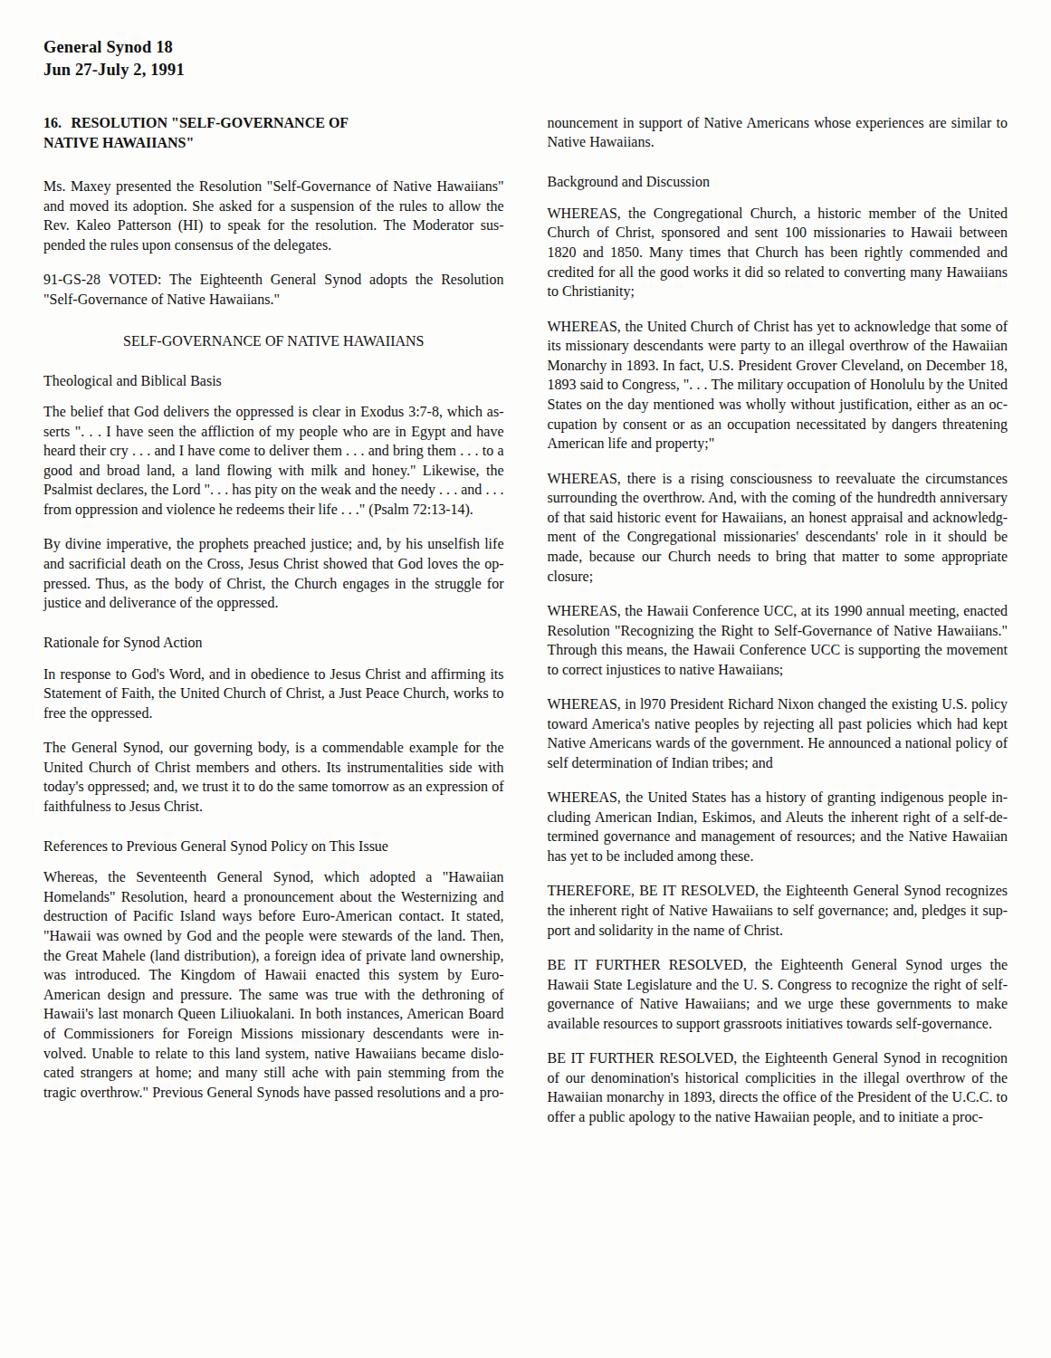General Synod 18
Jun 27-July 2, 1991
16. RESOLUTION "SELF-GOVERNANCE OFNATIVE HAWAIIANS"
Ms. Maxey presented the Resolution "Self-Governance of Native Hawaiians" and moved its adoption. She asked for a suspension of the rules to allow the Rev. Kaleo Patterson (HI) to speak for the resolution. The Moderator suspended the rules upon consensus of the delegates.
91-GS-28 VOTED: The Eighteenth General Synod adopts the Resolution "Self-Governance of Native Hawaiians."
SELF-GOVERNANCE OF NATIVE HAWAIIANS
Theological and Biblical Basis
The belief that God delivers the oppressed is clear in Exodus 3:7-8, which asserts ". . . I have seen the affliction of my people who are in Egypt and have heard their cry . . . and I have come to deliver them . . . and bring them . . . to a good and broad land, a land flowing with milk and honey." Likewise, the Psalmist declares, the Lord ". . . has pity on the weak and the needy . . . and . . . from oppression and violence he redeems their life . . ." (Psalm 72:13-14).
By divine imperative, the prophets preached justice; and, by his unselfish life and sacrificial death on the Cross, Jesus Christ showed that God loves the oppressed. Thus, as the body of Christ, the Church engages in the struggle for justice and deliverance of the oppressed.
Rationale for Synod Action
In response to God's Word, and in obedience to Jesus Christ and affirming its Statement of Faith, the United Church of Christ, a Just Peace Church, works to free the oppressed.
The General Synod, our governing body, is a commendable example for the United Church of Christ members and others. Its instrumentalities side with today's oppressed; and, we trust it to do the same tomorrow as an expression of faithfulness to Jesus Christ.
References to Previous General Synod Policy on This Issue
Whereas, the Seventeenth General Synod, which adopted a "Hawaiian Homelands" Resolution, heard a pronouncement about the Westernizing and destruction of Pacific Island ways before Euro-American contact. It stated, "Hawaii was owned by God and the people were stewards of the land. Then, the Great Mahele (land distribution), a foreign idea of private land ownership, was introduced. The Kingdom of Hawaii enacted this system by Euro-American design and pressure. The same was true with the dethroning of Hawaii's last monarch Queen Liliuokalani. In both instances, American Board of Commissioners for Foreign Missions missionary descendants were involved. Unable to relate to this land system, native Hawaiians became dislocated strangers at home; and many still ache with pain stemming from the tragic overthrow." Previous General Synods have passed resolutions and a pronouncement in support of Native Americans whose experiences are similar to Native Hawaiians.
Background and Discussion
WHEREAS, the Congregational Church, a historic member of the United Church of Christ, sponsored and sent 100 missionaries to Hawaii between 1820 and 1850. Many times that Church has been rightly commended and credited for all the good works it did so related to converting many Hawaiians to Christianity;
WHEREAS, the United Church of Christ has yet to acknowledge that some of its missionary descendants were party to an illegal overthrow of the Hawaiian Monarchy in 1893. In fact, U.S. President Grover Cleveland, on December 18, 1893 said to Congress, ". . . The military occupation of Honolulu by the United States on the day mentioned was wholly without justification, either as an occupation by consent or as an occupation necessitated by dangers threatening American life and property;"
WHEREAS, there is a rising consciousness to reevaluate the circumstances surrounding the overthrow. And, with the coming of the hundredth anniversary of that said historic event for Hawaiians, an honest appraisal and acknowledgment of the Congregational missionaries' descendants' role in it should be made, because our Church needs to bring that matter to some appropriate closure;
WHEREAS, the Hawaii Conference UCC, at its 1990 annual meeting, enacted Resolution "Recognizing the Right to Self-Governance of Native Hawaiians." Through this means, the Hawaii Conference UCC is supporting the movement to correct injustices to native Hawaiians;
WHEREAS, in l970 President Richard Nixon changed the existing U.S. policy toward America's native peoples by rejecting all past policies which had kept Native Americans wards of the government. He announced a national policy of self determination of Indian tribes; and
WHEREAS, the United States has a history of granting indigenous people including American Indian, Eskimos, and Aleuts the inherent right of a self-determined governance and management of resources; and the Native Hawaiian has yet to be included among these.
THEREFORE, BE IT RESOLVED, the Eighteenth General Synod recognizes the inherent right of Native Hawaiians to self governance; and, pledges it support and solidarity in the name of Christ.
BE IT FURTHER RESOLVED, the Eighteenth General Synod urges the Hawaii State Legislature and the U. S. Congress to recognize the right of self-governance of Native Hawaiians; and we urge these governments to make available resources to support grassroots initiatives towards self-governance.
BE IT FURTHER RESOLVED, the Eighteenth General Synod in recognition of our denomination's historical complicities in the illegal overthrow of the Hawaiian monarchy in 1893, directs the office of the President of the U.C.C. to offer a public apology to the native Hawaiian people, and to initiate a proc-